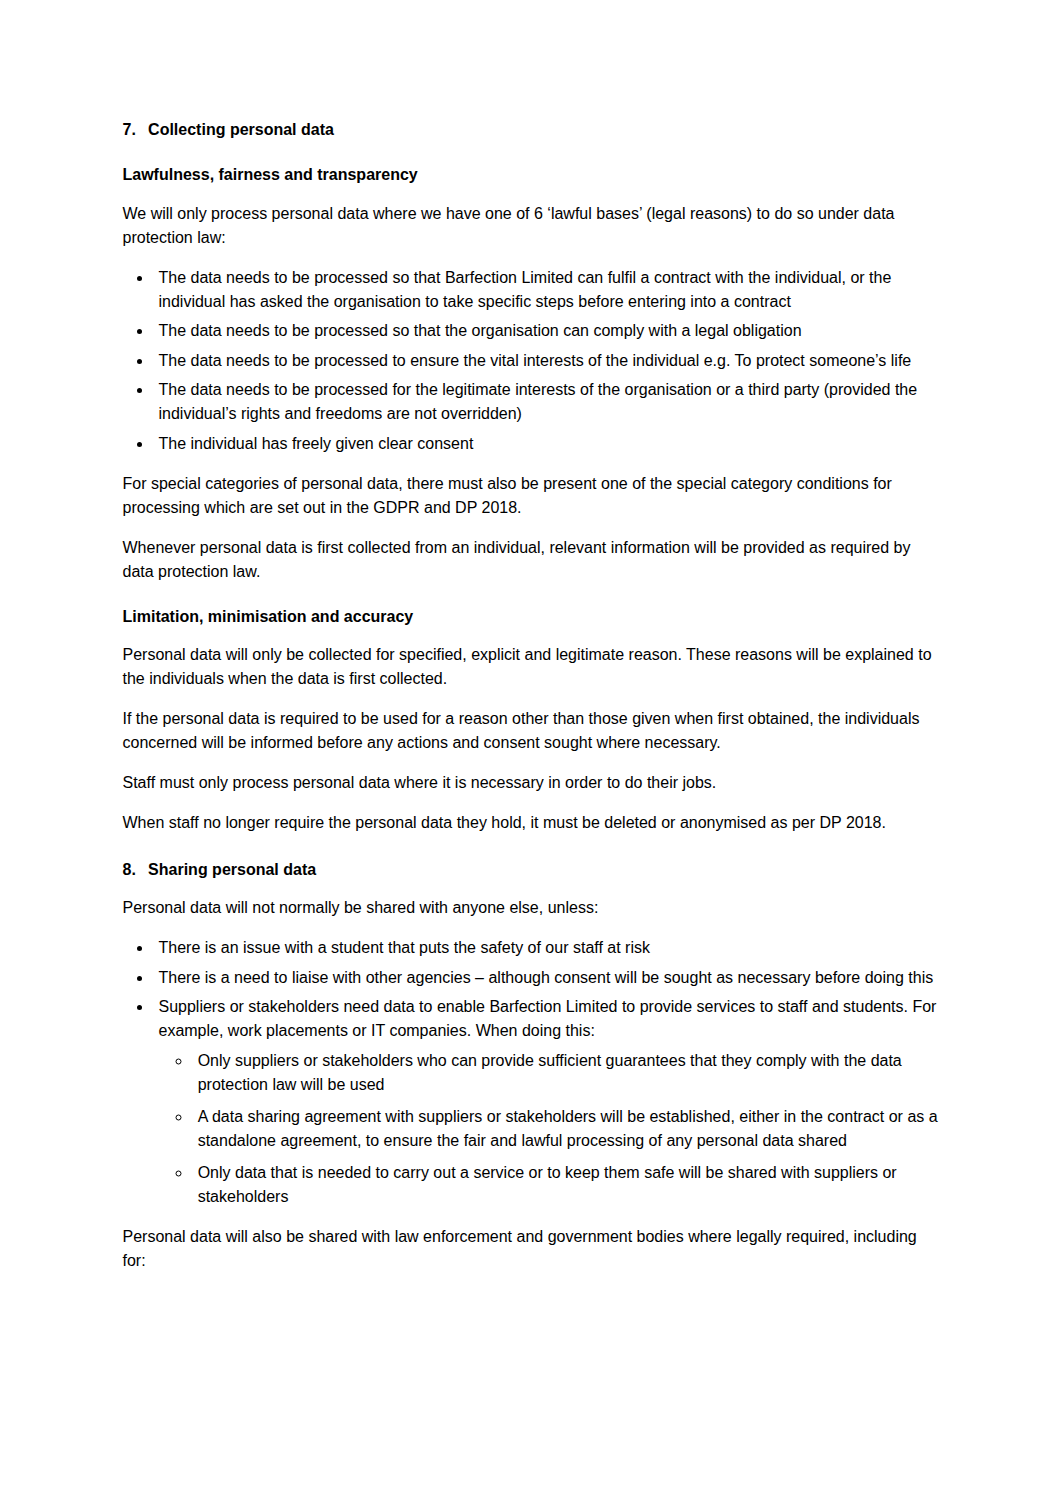7. Collecting personal data
Lawfulness, fairness and transparency
We will only process personal data where we have one of 6 ‘lawful bases’ (legal reasons) to do so under data protection law:
The data needs to be processed so that Barfection Limited can fulfil a contract with the individual, or the individual has asked the organisation to take specific steps before entering into a contract
The data needs to be processed so that the organisation can comply with a legal obligation
The data needs to be processed to ensure the vital interests of the individual e.g. To protect someone’s life
The data needs to be processed for the legitimate interests of the organisation or a third party (provided the individual’s rights and freedoms are not overridden)
The individual has freely given clear consent
For special categories of personal data, there must also be present one of the special category conditions for processing which are set out in the GDPR and DP 2018.
Whenever personal data is first collected from an individual, relevant information will be provided as required by data protection law.
Limitation, minimisation and accuracy
Personal data will only be collected for specified, explicit and legitimate reason. These reasons will be explained to the individuals when the data is first collected.
If the personal data is required to be used for a reason other than those given when first obtained, the individuals concerned will be informed before any actions and consent sought where necessary.
Staff must only process personal data where it is necessary in order to do their jobs.
When staff no longer require the personal data they hold, it must be deleted or anonymised as per DP 2018.
8. Sharing personal data
Personal data will not normally be shared with anyone else, unless:
There is an issue with a student that puts the safety of our staff at risk
There is a need to liaise with other agencies – although consent will be sought as necessary before doing this
Suppliers or stakeholders need data to enable Barfection Limited to provide services to staff and students. For example, work placements or IT companies. When doing this:
Only suppliers or stakeholders who can provide sufficient guarantees that they comply with the data protection law will be used
A data sharing agreement with suppliers or stakeholders will be established, either in the contract or as a standalone agreement, to ensure the fair and lawful processing of any personal data shared
Only data that is needed to carry out a service or to keep them safe will be shared with suppliers or stakeholders
Personal data will also be shared with law enforcement and government bodies where legally required, including for: